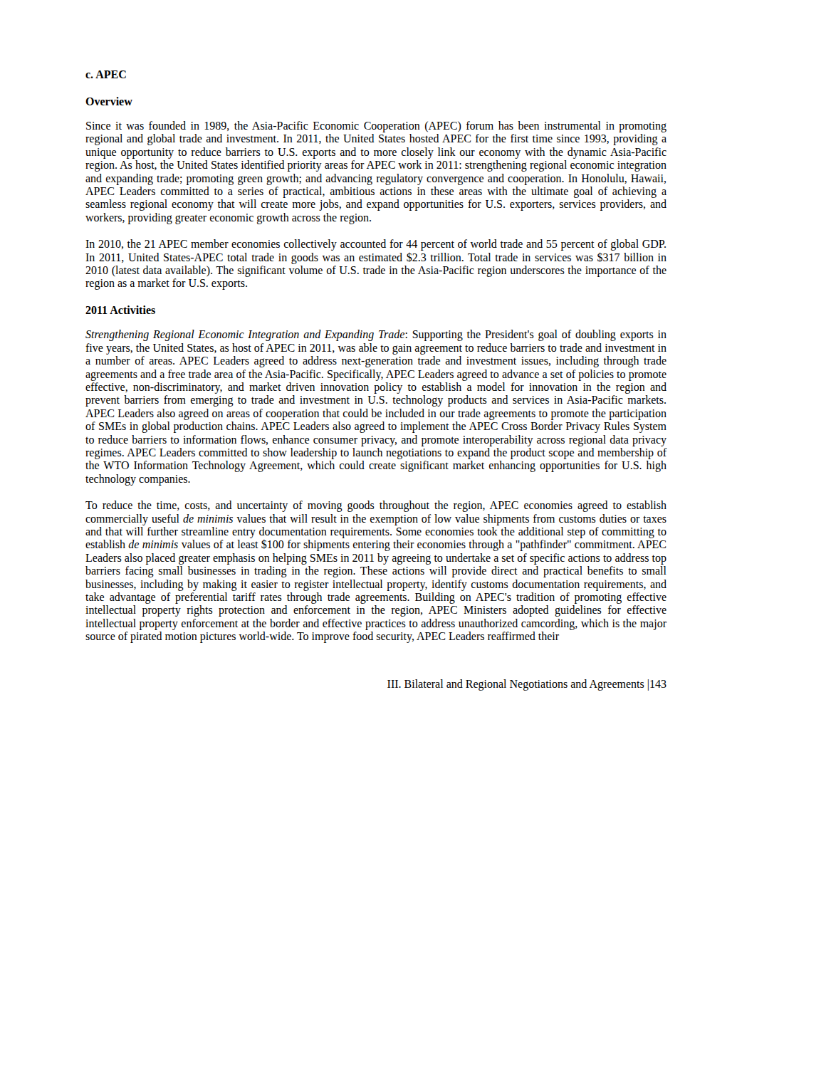c. APEC
Overview
Since it was founded in 1989, the Asia-Pacific Economic Cooperation (APEC) forum has been instrumental in promoting regional and global trade and investment. In 2011, the United States hosted APEC for the first time since 1993, providing a unique opportunity to reduce barriers to U.S. exports and to more closely link our economy with the dynamic Asia-Pacific region. As host, the United States identified priority areas for APEC work in 2011: strengthening regional economic integration and expanding trade; promoting green growth; and advancing regulatory convergence and cooperation. In Honolulu, Hawaii, APEC Leaders committed to a series of practical, ambitious actions in these areas with the ultimate goal of achieving a seamless regional economy that will create more jobs, and expand opportunities for U.S. exporters, services providers, and workers, providing greater economic growth across the region.
In 2010, the 21 APEC member economies collectively accounted for 44 percent of world trade and 55 percent of global GDP. In 2011, United States-APEC total trade in goods was an estimated $2.3 trillion. Total trade in services was $317 billion in 2010 (latest data available). The significant volume of U.S. trade in the Asia-Pacific region underscores the importance of the region as a market for U.S. exports.
2011 Activities
Strengthening Regional Economic Integration and Expanding Trade: Supporting the President's goal of doubling exports in five years, the United States, as host of APEC in 2011, was able to gain agreement to reduce barriers to trade and investment in a number of areas. APEC Leaders agreed to address next-generation trade and investment issues, including through trade agreements and a free trade area of the Asia-Pacific. Specifically, APEC Leaders agreed to advance a set of policies to promote effective, non-discriminatory, and market driven innovation policy to establish a model for innovation in the region and prevent barriers from emerging to trade and investment in U.S. technology products and services in Asia-Pacific markets. APEC Leaders also agreed on areas of cooperation that could be included in our trade agreements to promote the participation of SMEs in global production chains. APEC Leaders also agreed to implement the APEC Cross Border Privacy Rules System to reduce barriers to information flows, enhance consumer privacy, and promote interoperability across regional data privacy regimes. APEC Leaders committed to show leadership to launch negotiations to expand the product scope and membership of the WTO Information Technology Agreement, which could create significant market enhancing opportunities for U.S. high technology companies.
To reduce the time, costs, and uncertainty of moving goods throughout the region, APEC economies agreed to establish commercially useful de minimis values that will result in the exemption of low value shipments from customs duties or taxes and that will further streamline entry documentation requirements. Some economies took the additional step of committing to establish de minimis values of at least $100 for shipments entering their economies through a "pathfinder" commitment. APEC Leaders also placed greater emphasis on helping SMEs in 2011 by agreeing to undertake a set of specific actions to address top barriers facing small businesses in trading in the region. These actions will provide direct and practical benefits to small businesses, including by making it easier to register intellectual property, identify customs documentation requirements, and take advantage of preferential tariff rates through trade agreements. Building on APEC's tradition of promoting effective intellectual property rights protection and enforcement in the region, APEC Ministers adopted guidelines for effective intellectual property enforcement at the border and effective practices to address unauthorized camcording, which is the major source of pirated motion pictures world-wide. To improve food security, APEC Leaders reaffirmed their
III. Bilateral and Regional Negotiations and Agreements |143